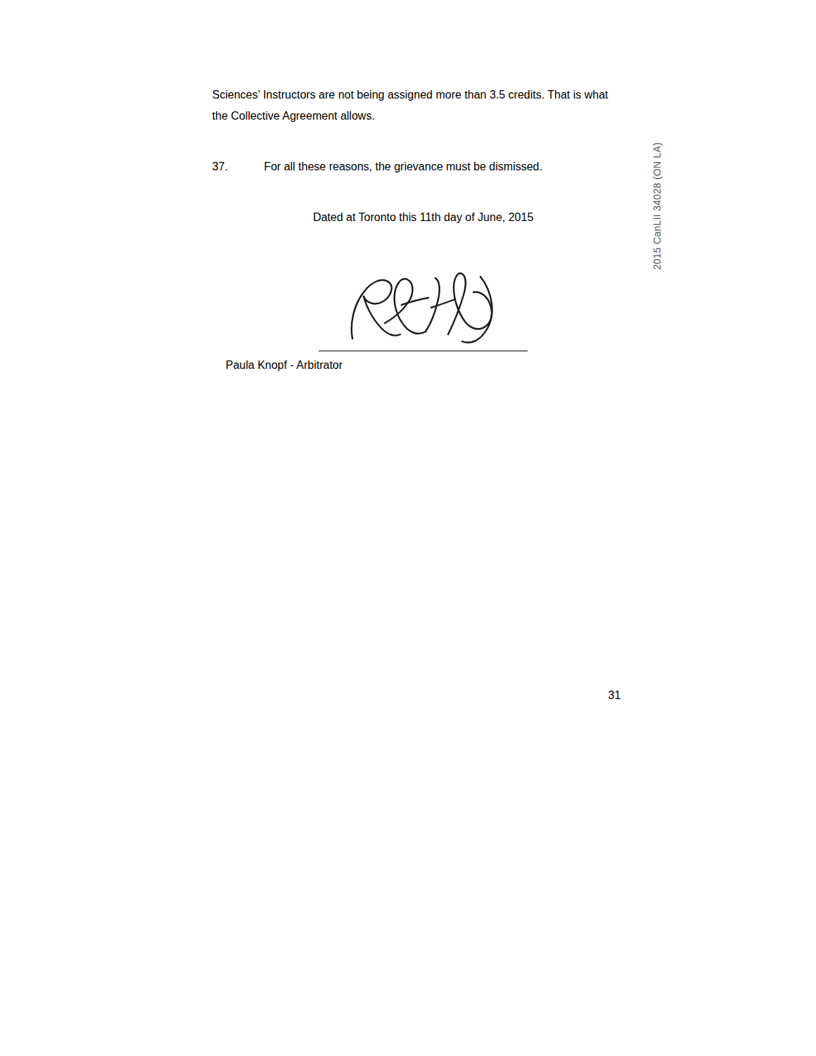2015 CanLII 34028 (ON LA)
Sciences’ Instructors are not being assigned more than 3.5 credits. That is what the Collective Agreement allows.
37. For all these reasons, the grievance must be dismissed.
Dated at Toronto this 11th day of June, 2015
Paula Knopf - Arbitrator
31